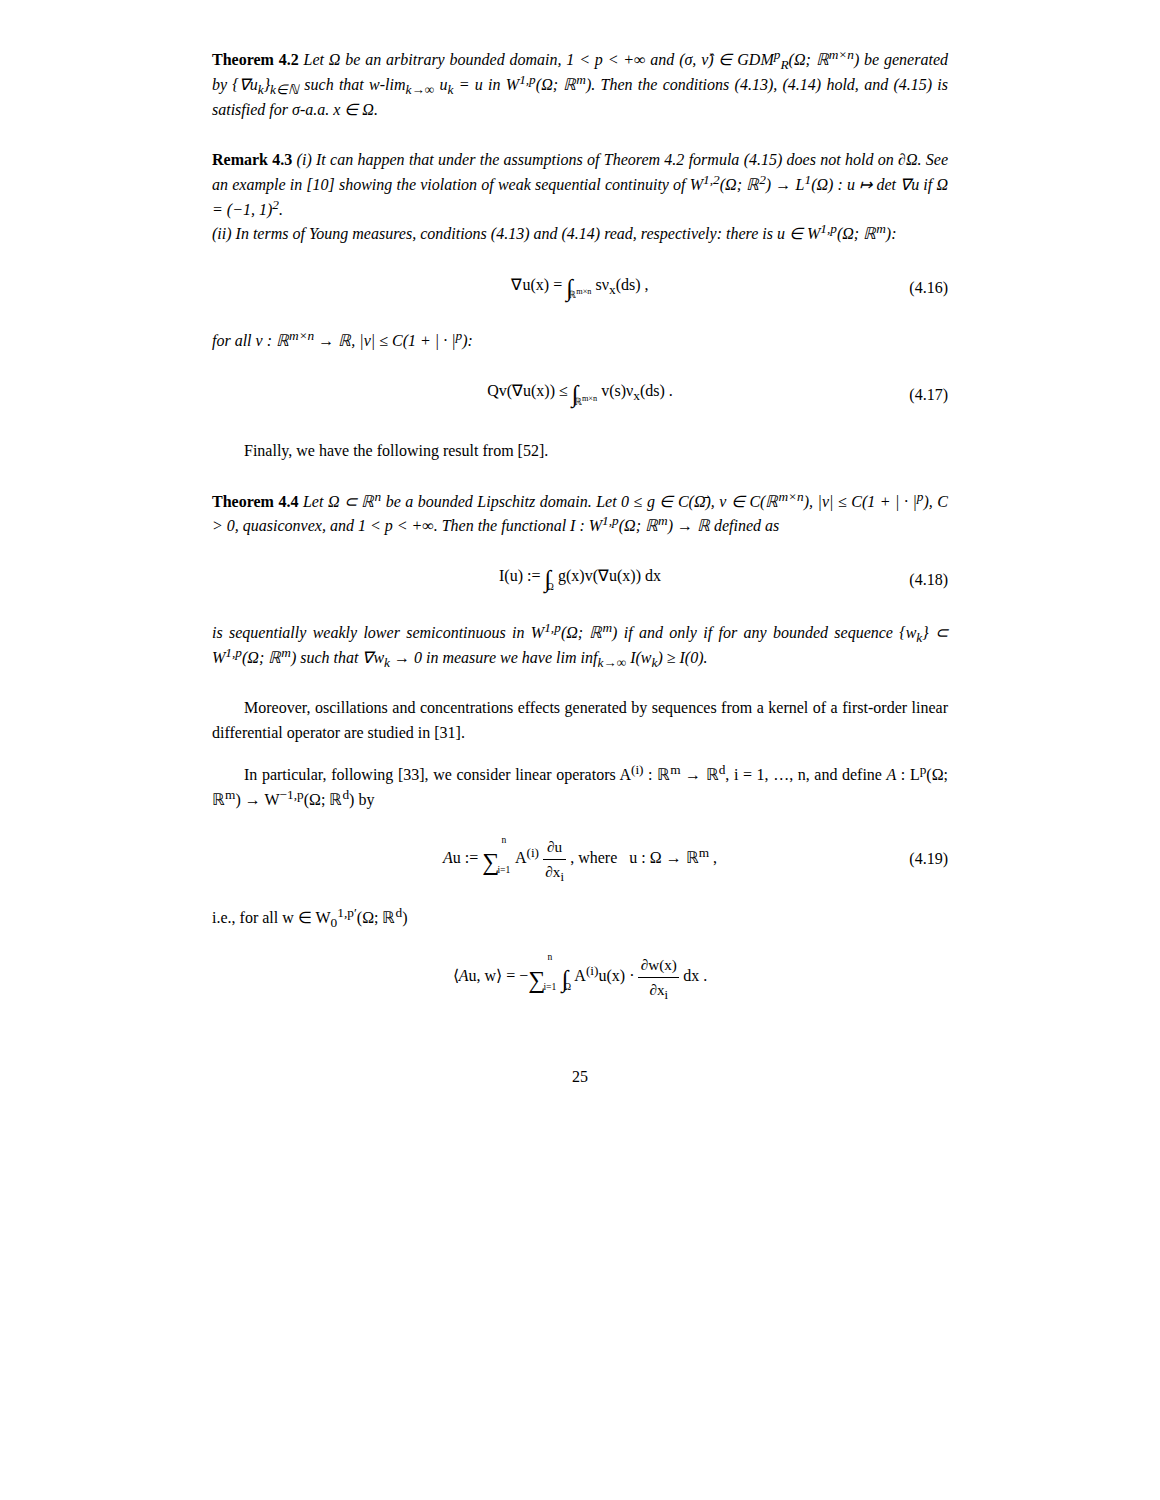Theorem 4.2 Let Ω be an arbitrary bounded domain, 1 < p < +∞ and (σ, ν̂) ∈ GDMpR(Ω; ℝm×n) be generated by {∇uk}k∈ℕ such that w-limk→∞ uk = u in W1,p(Ω; ℝm). Then the conditions (4.13), (4.14) hold, and (4.15) is satisfied for σ-a.a. x ∈ Ω.
Remark 4.3 (i) It can happen that under the assumptions of Theorem 4.2 formula (4.15) does not hold on ∂Ω. See an example in [10] showing the violation of weak sequential continuity of W1,2(Ω; ℝ2) → L1(Ω) : u ↦ det ∇u if Ω = (−1, 1)2.
(ii) In terms of Young measures, conditions (4.13) and (4.14) read, respectively: there is u ∈ W1,p(Ω; ℝm):
∇u(x) = ∫ℝm×n sνx(ds) , (4.16)
for all v : ℝm×n → ℝ, |v| ≤ C(1 + | · |p):
Qv(∇u(x)) ≤ ∫ℝm×n v(s)νx(ds) . (4.17)
Finally, we have the following result from [52].
Theorem 4.4 Let Ω ⊂ ℝn be a bounded Lipschitz domain. Let 0 ≤ g ∈ C(Ω̄), v ∈ C(ℝm×n), |v| ≤ C(1 + | · |p), C > 0, quasiconvex, and 1 < p < +∞. Then the functional I : W1,p(Ω; ℝm) → ℝ defined as
I(u) := ∫Ω g(x)v(∇u(x)) dx (4.18)
is sequentially weakly lower semicontinuous in W1,p(Ω; ℝm) if and only if for any bounded sequence {wk} ⊂ W1,p(Ω; ℝm) such that ∇wk → 0 in measure we have lim infk→∞ I(wk) ≥ I(0).
Moreover, oscillations and concentrations effects generated by sequences from a kernel of a first-order linear differential operator are studied in [31].
In particular, following [33], we consider linear operators A(i) : ℝm → ℝd, i = 1, …, n, and define A : Lp(Ω; ℝm) → W−1,p(Ω; ℝd) by
Au := ∑ni=1 A(i) ∂u∂xi , where u : Ω → ℝm , (4.19)
i.e., for all w ∈ W01,p′(Ω; ℝd)
⟨Au, w⟩ = −∑ni=1 ∫Ω A(i)u(x) · ∂w(x)∂xi dx .
25